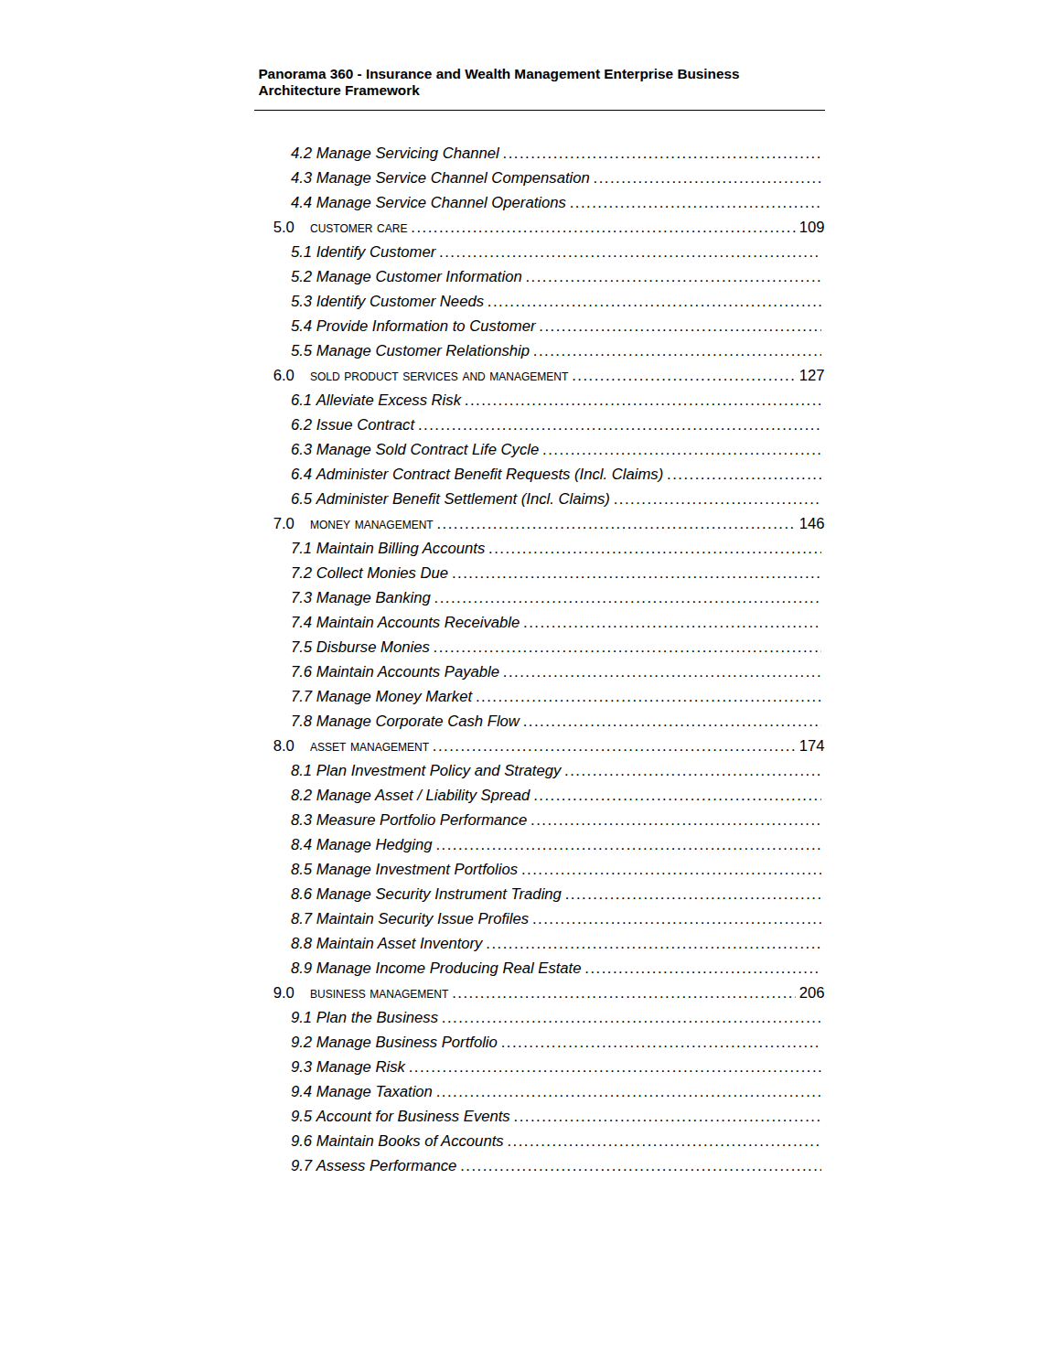Panorama 360 - Insurance and Wealth Management Enterprise Business Architecture Framework
4.2 Manage Servicing Channel...........................................................................................
4.3 Manage Service Channel Compensation.........................................................................
4.4 Manage Service Channel Operations............................................................................
5.0 Customer Care..................................................................................................... 109
5.1 Identify Customer.................................................................................................
5.2 Manage Customer Information.....................................................................................
5.3 Identify Customer Needs..................................................................................................
5.4 Provide Information to Customer.....................................................................................
5.5 Manage Customer Relationship....................................................................................
6.0 Sold Product Services and Management......................................................................... 127
6.1 Alleviate Excess Risk.....................................................................................................
6.2 Issue Contract.........................................................................................................
6.3 Manage Sold Contract Life Cycle.....................................................................................
6.4 Administer Contract Benefit Requests (Incl. Claims).......................................................
6.5 Administer Benefit Settlement (Incl. Claims).....................................................................
7.0 Money Management................................................................................................. 146
7.1 Maintain Billing Accounts..............................................................................................
7.2 Collect Monies Due..................................................................................................
7.3 Manage Banking.....................................................................................................
7.4 Maintain Accounts Receivable.........................................................................................
7.5 Disburse Monies.....................................................................................................
7.6 Maintain Accounts Payable.............................................................................................
7.7 Manage Money Market..................................................................................................
7.8 Manage Corporate Cash Flow.......................................................................................
8.0 Asset Management................................................................................................... 174
8.1 Plan Investment Policy and Strategy..............................................................................
8.2 Manage Asset / Liability Spread.....................................................................................
8.3 Measure Portfolio Performance.....................................................................................
8.4 Manage Hedging.....................................................................................................
8.5 Manage Investment Portfolios.......................................................................................
8.6 Manage Security Instrument Trading..............................................................................
8.7 Maintain Security Issue Profiles.......................................................................................
8.8 Maintain Asset Inventory..............................................................................................
8.9 Manage Income Producing Real Estate...........................................................................
9.0 Business Management............................................................................................... 206
9.1 Plan the Business.................................................................................................
9.2 Manage Business Portfolio.............................................................................................
9.3 Manage Risk.........................................................................................................
9.4 Manage Taxation.....................................................................................................
9.5 Account for Business Events.........................................................................................
9.6 Maintain Books of Accounts.............................................................................................
9.7 Assess Performance..................................................................................................